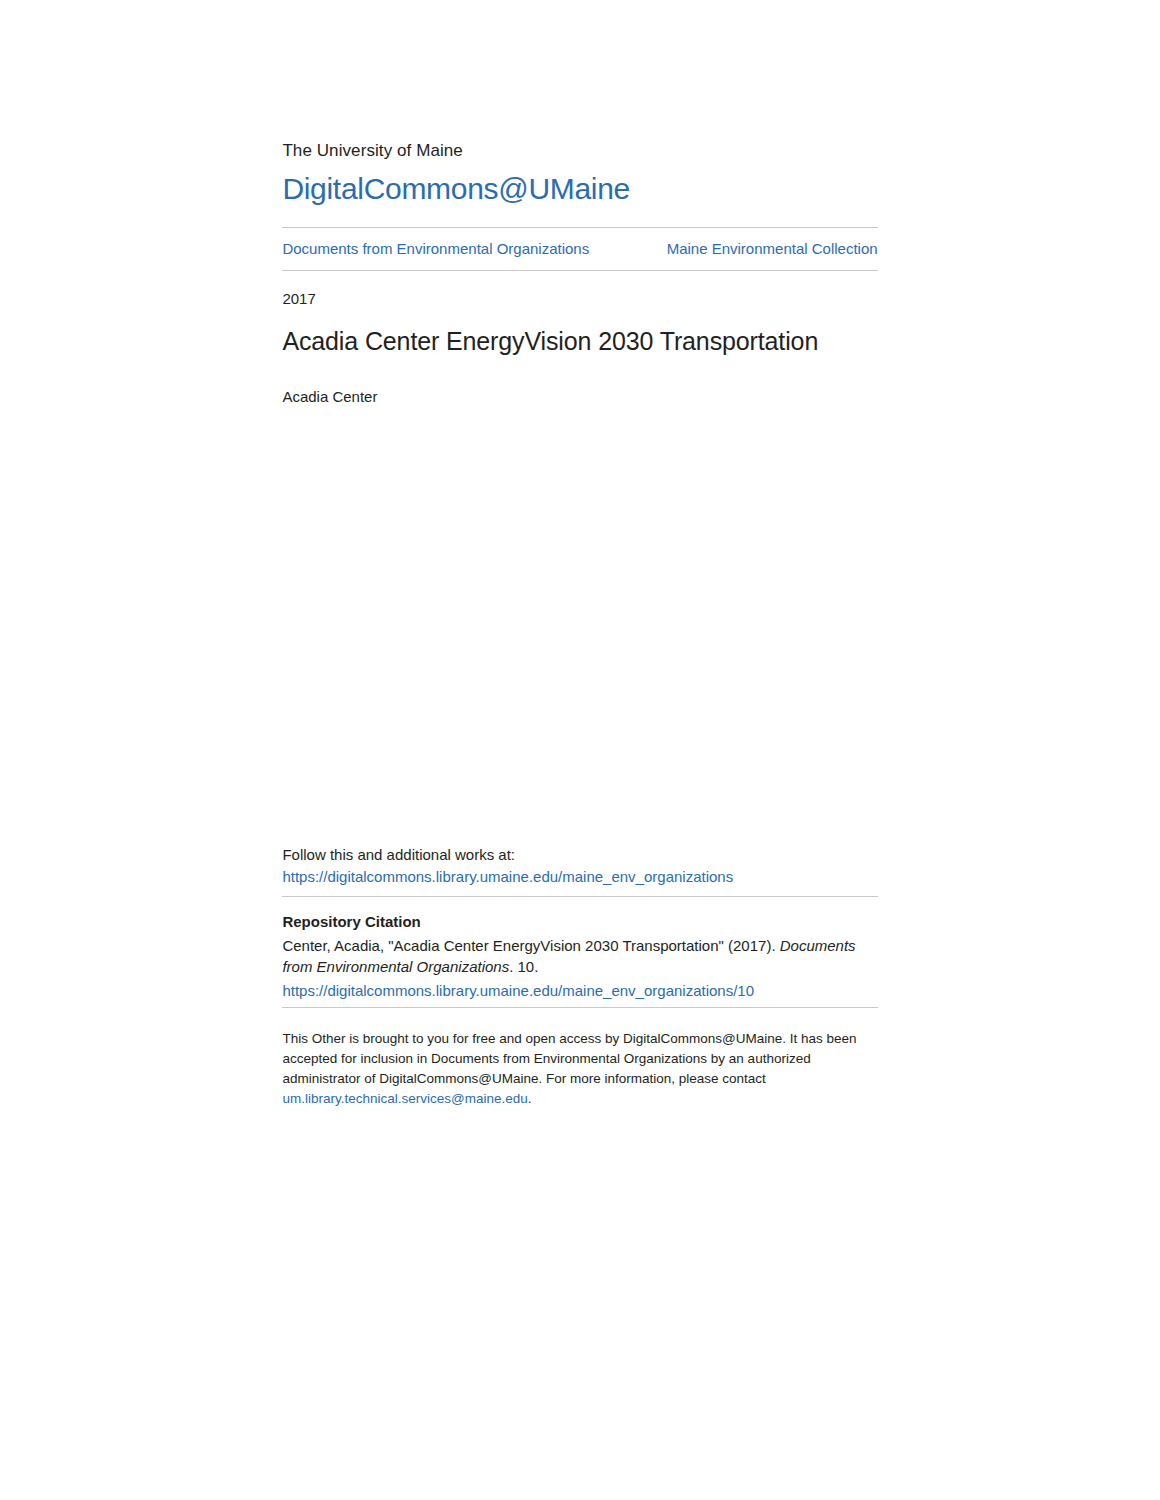The University of Maine
DigitalCommons@UMaine
Documents from Environmental Organizations Maine Environmental Collection
2017
Acadia Center EnergyVision 2030 Transportation
Acadia Center
Follow this and additional works at: https://digitalcommons.library.umaine.edu/maine_env_organizations
Repository Citation
Center, Acadia, "Acadia Center EnergyVision 2030 Transportation" (2017). Documents from Environmental Organizations. 10.
https://digitalcommons.library.umaine.edu/maine_env_organizations/10
This Other is brought to you for free and open access by DigitalCommons@UMaine. It has been accepted for inclusion in Documents from Environmental Organizations by an authorized administrator of DigitalCommons@UMaine. For more information, please contact um.library.technical.services@maine.edu.